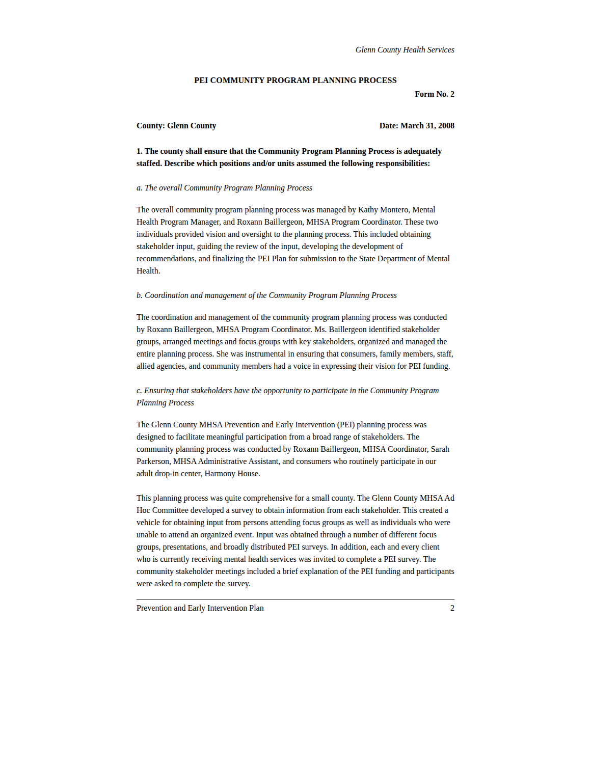Glenn County Health Services
PEI COMMUNITY PROGRAM PLANNING PROCESS
Form No. 2
County: Glenn County Date: March 31, 2008
1. The county shall ensure that the Community Program Planning Process is adequately staffed. Describe which positions and/or units assumed the following responsibilities:
a. The overall Community Program Planning Process
The overall community program planning process was managed by Kathy Montero, Mental Health Program Manager, and Roxann Baillergeon, MHSA Program Coordinator. These two individuals provided vision and oversight to the planning process. This included obtaining stakeholder input, guiding the review of the input, developing the development of recommendations, and finalizing the PEI Plan for submission to the State Department of Mental Health.
b. Coordination and management of the Community Program Planning Process
The coordination and management of the community program planning process was conducted by Roxann Baillergeon, MHSA Program Coordinator. Ms. Baillergeon identified stakeholder groups, arranged meetings and focus groups with key stakeholders, organized and managed the entire planning process. She was instrumental in ensuring that consumers, family members, staff, allied agencies, and community members had a voice in expressing their vision for PEI funding.
c. Ensuring that stakeholders have the opportunity to participate in the Community Program Planning Process
The Glenn County MHSA Prevention and Early Intervention (PEI) planning process was designed to facilitate meaningful participation from a broad range of stakeholders. The community planning process was conducted by Roxann Baillergeon, MHSA Coordinator, Sarah Parkerson, MHSA Administrative Assistant, and consumers who routinely participate in our adult drop-in center, Harmony House.
This planning process was quite comprehensive for a small county. The Glenn County MHSA Ad Hoc Committee developed a survey to obtain information from each stakeholder. This created a vehicle for obtaining input from persons attending focus groups as well as individuals who were unable to attend an organized event. Input was obtained through a number of different focus groups, presentations, and broadly distributed PEI surveys. In addition, each and every client who is currently receiving mental health services was invited to complete a PEI survey. The community stakeholder meetings included a brief explanation of the PEI funding and participants were asked to complete the survey.
Prevention and Early Intervention Plan 2